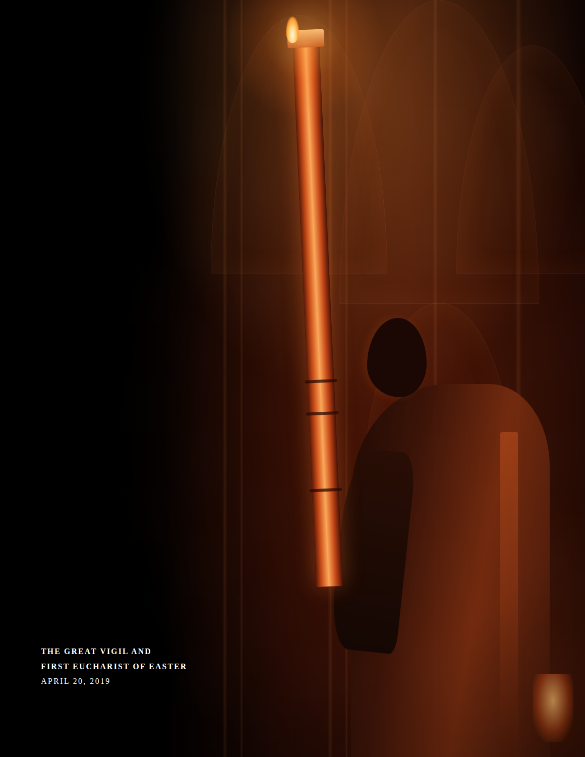The Great Vigil and
First Eucharist of Easter
April 20, 2019